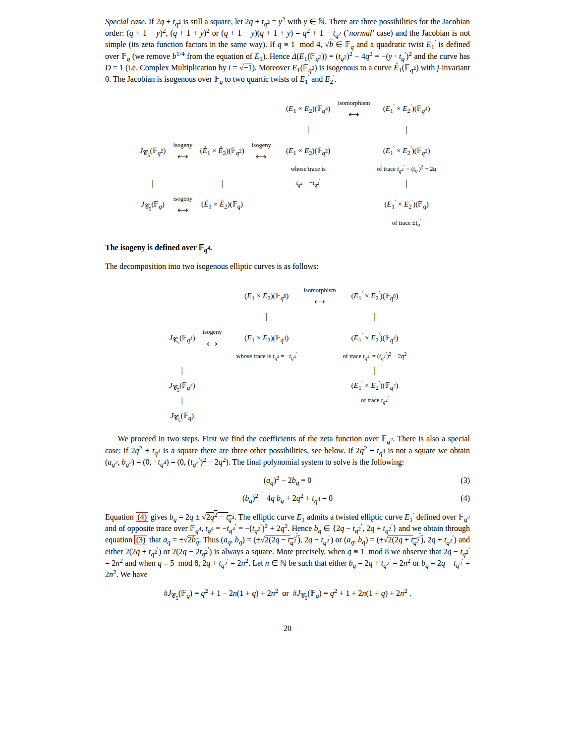Special case. If 2q + tq2 is still a square, let 2q + tq2 = y2 with y ∈ ℕ. There are three possibilities for the Jacobian order: (q + 1 − y)2, (q + 1 + y)2 or (q + 1 − y)(q + 1 + y) = q2 + 1 − tq2 (’normal’ case) and the Jacobian is not simple (its zeta function factors in the same way). If q ≡ 1 mod 4, √b ∈ 𝔽q and a quadratic twist E1′ is defined over 𝔽q (we remove b1/4 from the equation of E1). Hence Δ(E1(𝔽q2)) = (tq2)2 − 4q2 = −(y · tq′)2 and the curve has D = 1 (i.e. Complex Multiplication by i = √−1). Moreover E1(𝔽q2) is isogenous to a curve E̊1(𝔽q2) with j-invariant 0. The Jacobian is isogenous over 𝔽q to two quartic twists of E1′ and E2′.
| | | | | | ( E 1 × E 2 )(𝔽 q 4 ) | isomorphism ⟷ | ( E 1 ′ × E 2 ′ )(𝔽 q 4 ) |
| | | | | | / | | / |
| J 𝒞 5 (𝔽 q 2 ) | isogeny ⟷ | ( E̊ 1 × E̊ 2 )(𝔽 q 2 ) | isogeny ⟷ | | ( E 1 × E 2 )(𝔽 q 2 ) | | ( E 1 ′ × E 2 ′ )(𝔽 q 2 ) |
| | | | | | whose trace is | | of trace t q 2 ′ = ( t q ′ ) 2 − 2 q |
| / | | / | | | t q 2 = − t q 2 ′ | | / |
| J 𝒞 5 (𝔽 q ) | isogeny ⟷ | ( E̊ 1 × E̊ 2 )(𝔽 q ) | | | | | ( E 1 ′ × E 2 ′ )(𝔽 q ) |
| | | | | | | | of trace ± t q ′ |
The isogeny is defined over 𝔽q4.
The decomposition into two isogenous elliptic curves is as follows:
| | | | ( E 1 × E 2 )(𝔽 q 8 ) | isomorphism ⟷ | ( E 1 ′ × E 2 ′ )(𝔽 q 8 ) |
| | | | / | | / |
| J 𝒞 5 (𝔽 q 4 ) | isogeny ⟷ | | ( E 1 × E 2 )(𝔽 q 4 ) | | ( E 1 ′ × E 2 ′ )(𝔽 q 4 ) |
| | | | whose trace is t q 4 = − t q 4 ′ | | of trace t q 4 ′ = ( t q 2 ′ ) 2 − 2 q 2 |
| / | | | | | / |
| J 𝒞 5 (𝔽 q 2 ) | | | | | ( E 1 ′ × E 2 ′ )(𝔽 q 2 ) |
| / | | | | | of trace t q 2 ′ |
| J 𝒞 5 (𝔽 q ) |
We proceed in two steps. First we find the coefficients of the zeta function over 𝔽q2. There is also a special case: if 2q2 + tq4 is a square there are three other possibilities, see below. If 2q2 + tq4 is not a square we obtain (aq2, bq2) = (0, −tq4) = (0, (tq2′)2 − 2q2). The final polynomial system to solve is the following:
(aq)2 − 2bq = 0 (3)
(bq)2 − 4q bq + 2q2 + tq4 = 0 (4)
Equation (4) gives bq = 2q ± √2q2 − tq4. The elliptic curve E1 admits a twisted elliptic curve E1′ defined over 𝔽q2 and of opposite trace over 𝔽q4, tq4 = −tq4′ = −(tq2′)2 + 2q2. Hence bq ∈ {2q − tq2′, 2q + tq2′} and we obtain through equation (3) that aq = ±√2bq. Thus (aq, bq) = (±√2(2q − tq2′), 2q − tq2′) or (aq, bq) = (±√2(2q + tq2′), 2q + tq2′) and either 2(2q + tq2′) or 2(2q − 2tq2′) is always a square. More precisely, when q ≡ 1 mod 8 we observe that 2q − tq2′ = 2n2 and when q ≡ 5 mod 8, 2q + tq2′ = 2n2. Let n ∈ ℕ be such that either bq = 2q + tq2′ = 2n2 or bq = 2q − tq2′ = 2n2. We have
#J𝒞5(𝔽q) = q2 + 1 − 2n(1 + q) + 2n2 or #J𝒞5(𝔽q) = q2 + 1 + 2n(1 + q) + 2n2 .
20